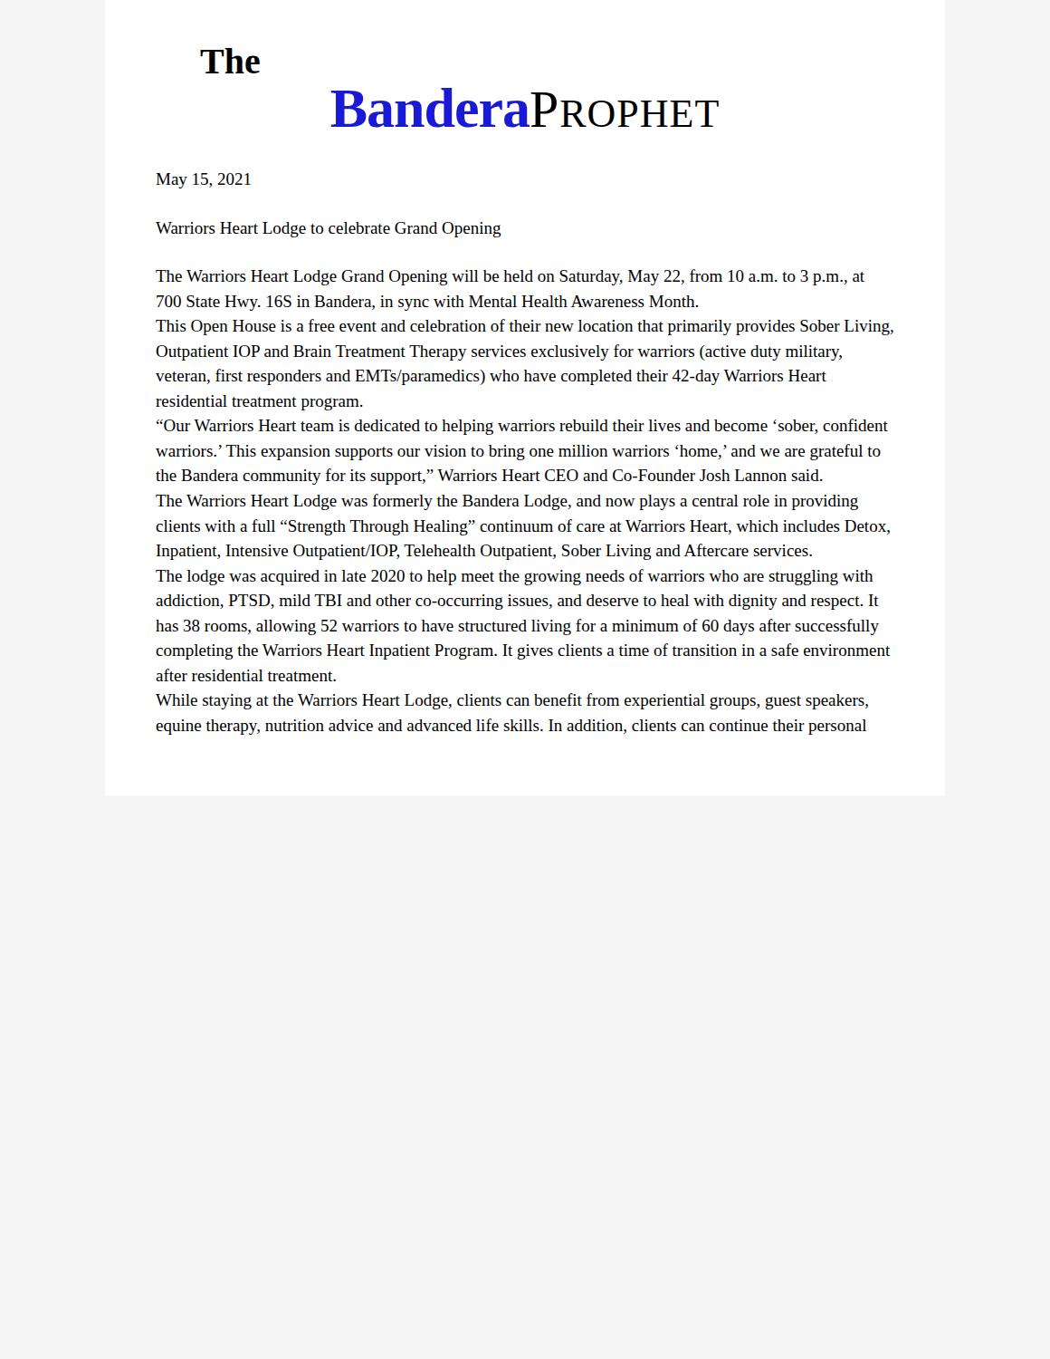The Bandera PROPHET
May 15, 2021
Warriors Heart Lodge to celebrate Grand Opening
The Warriors Heart Lodge Grand Opening will be held on Saturday, May 22, from 10 a.m. to 3 p.m., at 700 State Hwy. 16S in Bandera, in sync with Mental Health Awareness Month.
This Open House is a free event and celebration of their new location that primarily provides Sober Living, Outpatient IOP and Brain Treatment Therapy services exclusively for warriors (active duty military, veteran, first responders and EMTs/paramedics) who have completed their 42-day Warriors Heart residential treatment program.
“Our Warriors Heart team is dedicated to helping warriors rebuild their lives and become ‘sober, confident warriors.’ This expansion supports our vision to bring one million warriors ‘home,’ and we are grateful to the Bandera community for its support,” Warriors Heart CEO and Co-Founder Josh Lannon said.
The Warriors Heart Lodge was formerly the Bandera Lodge, and now plays a central role in providing clients with a full “Strength Through Healing” continuum of care at Warriors Heart, which includes Detox, Inpatient, Intensive Outpatient/IOP, Telehealth Outpatient, Sober Living and Aftercare services.
The lodge was acquired in late 2020 to help meet the growing needs of warriors who are struggling with addiction, PTSD, mild TBI and other co-occurring issues, and deserve to heal with dignity and respect. It has 38 rooms, allowing 52 warriors to have structured living for a minimum of 60 days after successfully completing the Warriors Heart Inpatient Program. It gives clients a time of transition in a safe environment after residential treatment.
While staying at the Warriors Heart Lodge, clients can benefit from experiential groups, guest speakers, equine therapy, nutrition advice and advanced life skills. In addition, clients can continue their personal